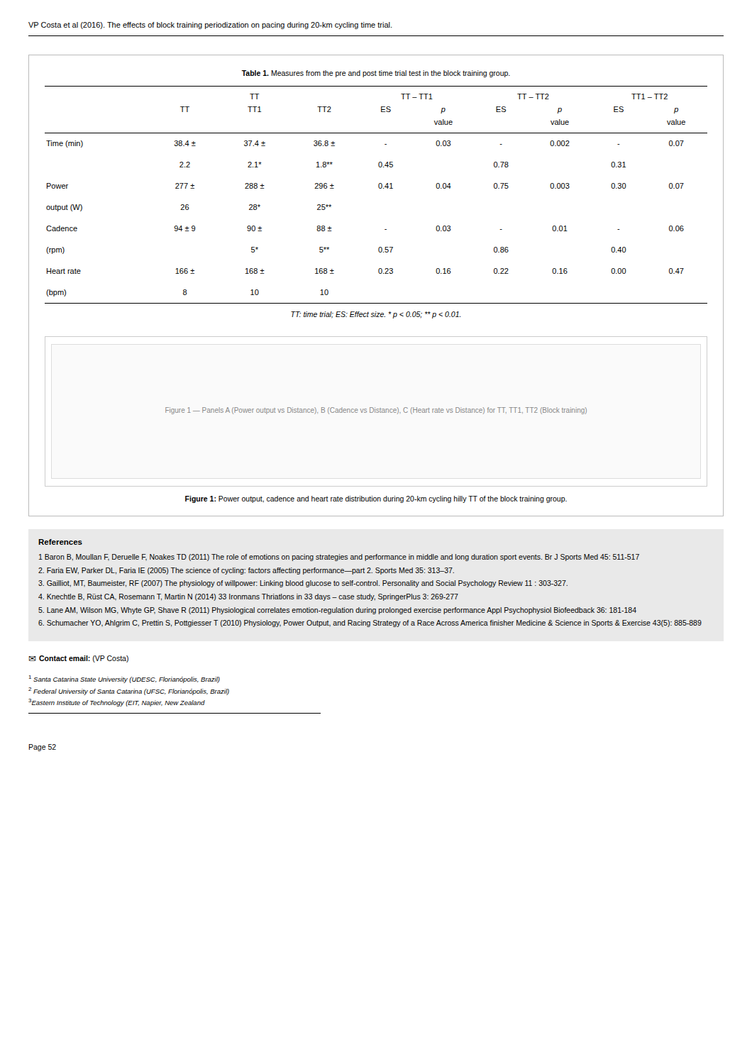VP Costa et al (2016). The effects of block training periodization on pacing during 20-km cycling time trial.
Table 1. Measures from the pre and post time trial test in the block training group.
| | TT | TT – TT1 | TT – TT2 | TT1 – TT2 |
| --- | --- | --- | --- | --- |
| TT | TT1 | TT2 | ES | p | ES | p | ES | p |
| | | | | | value | | value | | value |
| Time (min) | 38.4 ± | 37.4 ± | 36.8 ± | - | 0.03 | - | 0.002 | - | 0.07 |
| | 2.2 | 2.1* | 1.8** | 0.45 | | 0.78 | | 0.31 | |
| Power | 277 ± | 288 ± | 296 ± | 0.41 | 0.04 | 0.75 | 0.003 | 0.30 | 0.07 |
| output (W) | 26 | 28* | 25** | | | | | | |
| Cadence | 94 ± 9 | 90 ± | 88 ± | - | 0.03 | - | 0.01 | - | 0.06 |
| (rpm) | | 5* | 5** | 0.57 | | 0.86 | | 0.40 | |
| Heart rate | 166 ± | 168 ± | 168 ± | 0.23 | 0.16 | 0.22 | 0.16 | 0.00 | 0.47 |
| (bpm) | 8 | 10 | 10 | | | | | | |
TT: time trial; ES: Effect size. * p < 0.05; ** p < 0.01.
Figure 1 — Panels A (Power output vs Distance), B (Cadence vs Distance), C (Heart rate vs Distance) for TT, TT1, TT2 (Block training)
Figure 1: Power output, cadence and heart rate distribution during 20-km cycling hilly TT of the block training group.
References
1 Baron B, Moullan F, Deruelle F, Noakes TD (2011) The role of emotions on pacing strategies and performance in middle and long duration sport events. Br J Sports Med 45: 511-517
2. Faria EW, Parker DL, Faria IE (2005) The science of cycling: factors affecting performance—part 2. Sports Med 35: 313–37.
3. Gailliot, MT, Baumeister, RF (2007) The physiology of willpower: Linking blood glucose to self-control. Personality and Social Psychology Review 11 : 303-327.
4. Knechtle B, Rüst CA, Rosemann T, Martin N (2014) 33 Ironmans Thriatlons in 33 days – case study, SpringerPlus 3: 269-277
5. Lane AM, Wilson MG, Whyte GP, Shave R (2011) Physiological correlates emotion-regulation during prolonged exercise performance Appl Psychophysiol Biofeedback 36: 181-184
6. Schumacher YO, Ahlgrim C, Prettin S, Pottgiesser T (2010) Physiology, Power Output, and Racing Strategy of a Race Across America finisher Medicine & Science in Sports & Exercise 43(5): 885-889
✉Contact email: (VP Costa)
1 Santa Catarina State University (UDESC, Florianópolis, Brazil)
2 Federal University of Santa Catarina (UFSC, Florianópolis, Brazil)
3Eastern Institute of Technology (EIT, Napier, New Zealand
Page 52